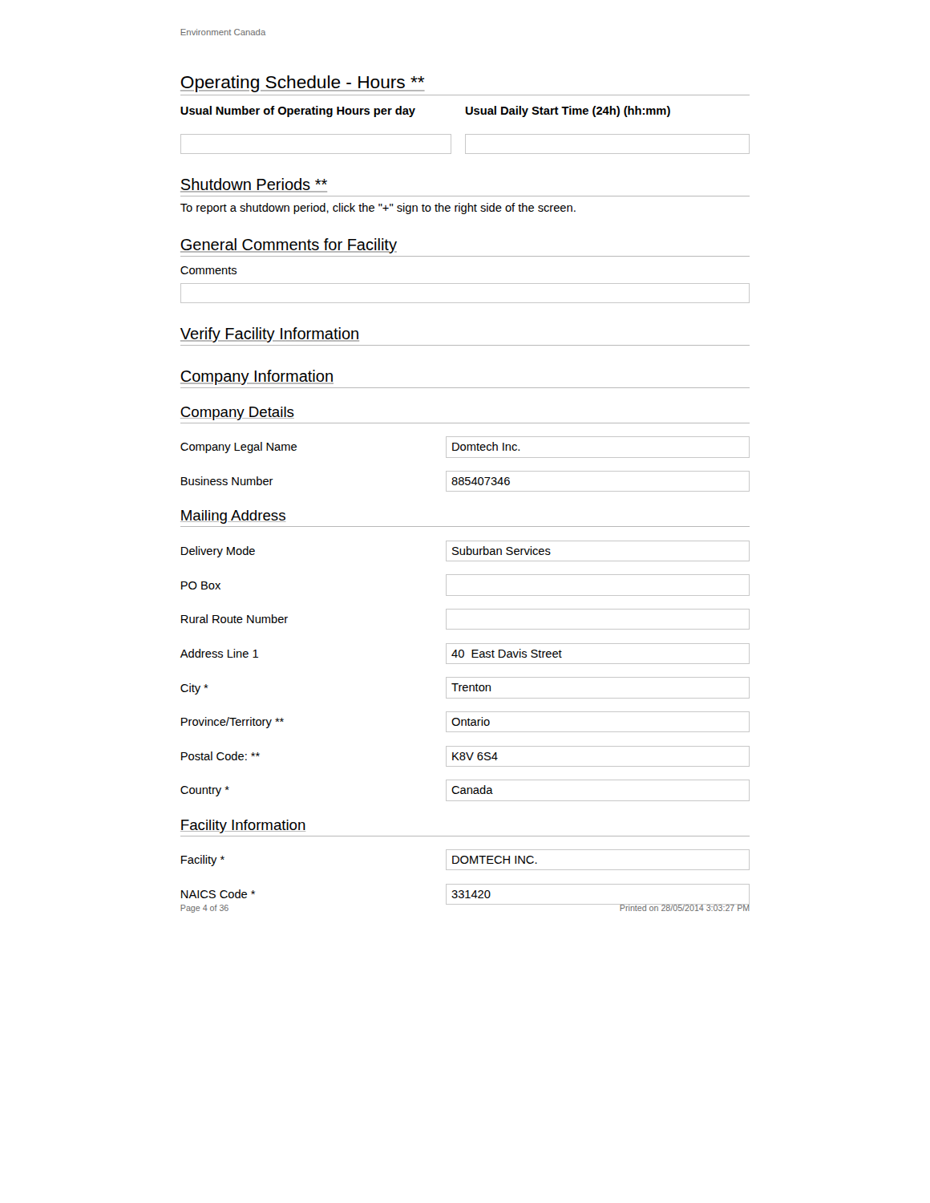Environment Canada
Operating Schedule - Hours **
Usual Number of Operating Hours per day
Usual Daily Start Time (24h) (hh:mm)
Shutdown Periods **
To report a shutdown period, click the "+" sign to the right side of the screen.
General Comments for Facility
Comments
Verify Facility Information
Company Information
Company Details
Company Legal Name
Domtech Inc.
Business Number
885407346
Mailing Address
Delivery Mode
Suburban Services
PO Box
Rural Route Number
Address Line 1
40 East Davis Street
City *
Trenton
Province/Territory **
Ontario
Postal Code: **
K8V 6S4
Country *
Canada
Facility Information
Facility *
DOMTECH INC.
NAICS Code *
331420
Page 4 of 36
Printed on 28/05/2014 3:03:27 PM